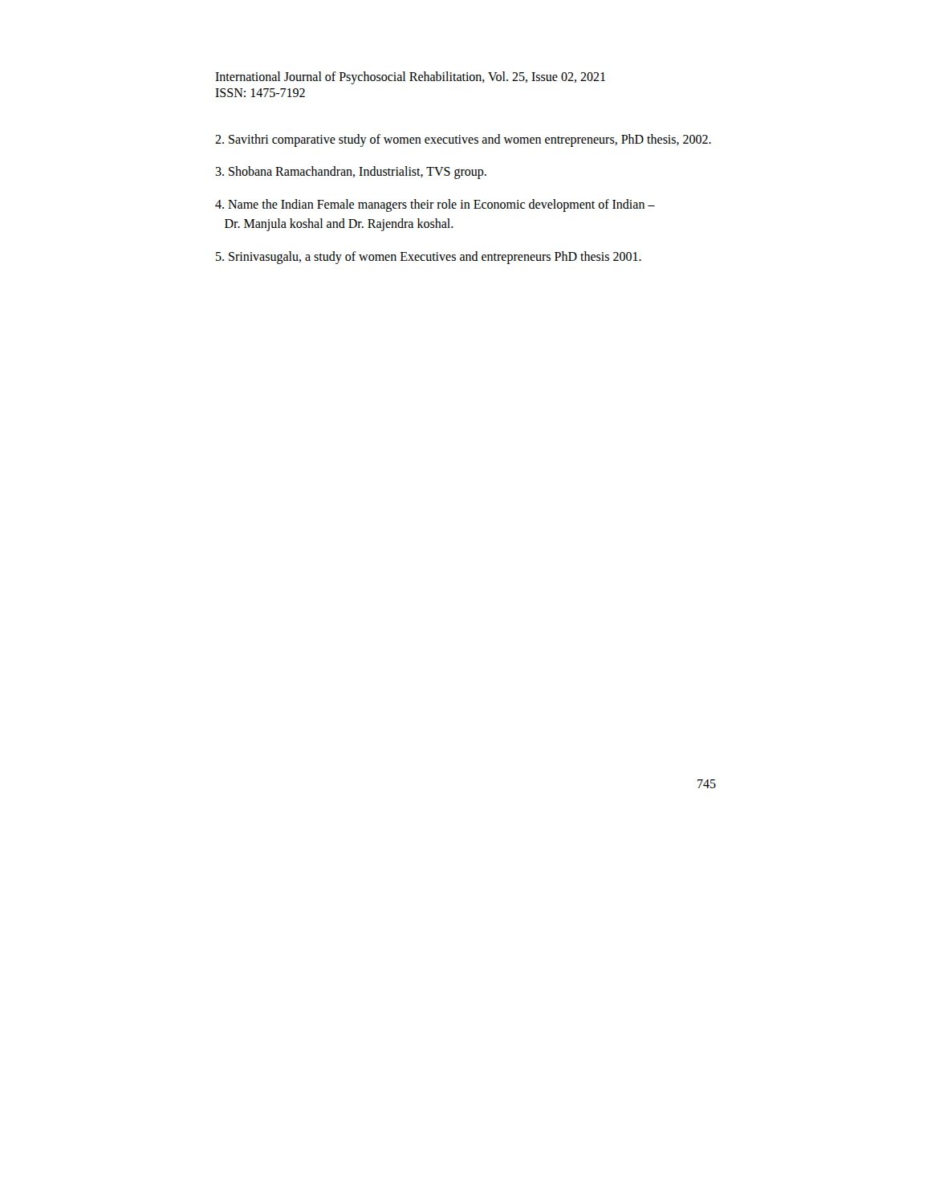International Journal of Psychosocial Rehabilitation, Vol. 25, Issue 02, 2021
ISSN: 1475-7192
2. Savithri comparative study of women executives and women entrepreneurs, PhD thesis, 2002.
3. Shobana Ramachandran, Industrialist, TVS group.
4. Name the Indian Female managers their role in Economic development of Indian – Dr. Manjula koshal and Dr. Rajendra koshal.
5. Srinivasugalu, a study of women Executives and entrepreneurs PhD thesis 2001.
745